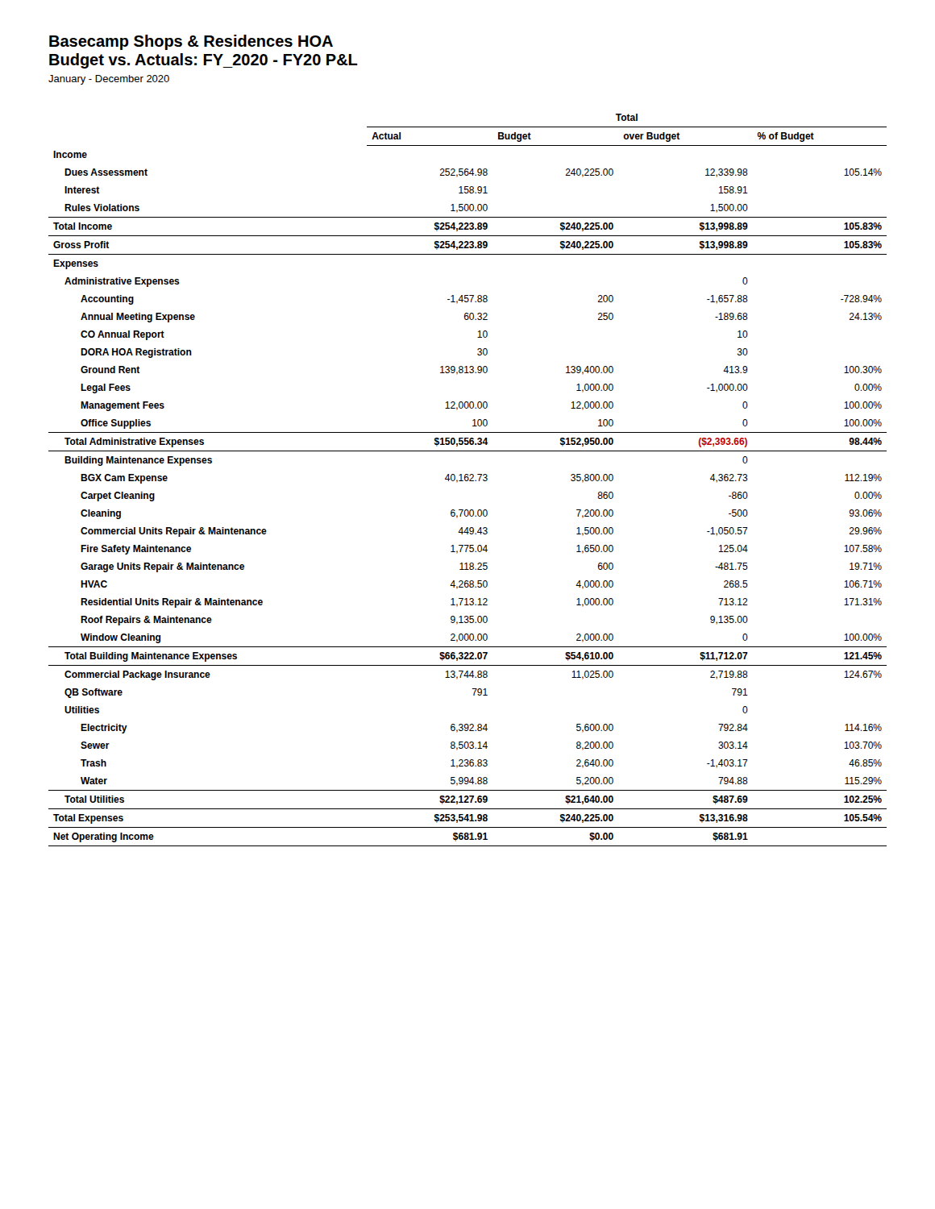Basecamp Shops & Residences HOA
Budget vs. Actuals: FY_2020 - FY20 P&L
January - December 2020
| | Total |
| --- | --- |
| | Actual | Budget | over Budget | % of Budget |
| Income | | | | |
| Dues Assessment | 252,564.98 | 240,225.00 | 12,339.98 | 105.14% |
| Interest | 158.91 | | 158.91 | |
| Rules Violations | 1,500.00 | | 1,500.00 | |
| Total Income | $254,223.89 | $240,225.00 | $13,998.89 | 105.83% |
| Gross Profit | $254,223.89 | $240,225.00 | $13,998.89 | 105.83% |
| Expenses | | | | |
| Administrative Expenses | | | 0 | |
| Accounting | -1,457.88 | 200 | -1,657.88 | -728.94% |
| Annual Meeting Expense | 60.32 | 250 | -189.68 | 24.13% |
| CO Annual Report | 10 | | 10 | |
| DORA HOA Registration | 30 | | 30 | |
| Ground Rent | 139,813.90 | 139,400.00 | 413.9 | 100.30% |
| Legal Fees | | 1,000.00 | -1,000.00 | 0.00% |
| Management Fees | 12,000.00 | 12,000.00 | 0 | 100.00% |
| Office Supplies | 100 | 100 | 0 | 100.00% |
| Total Administrative Expenses | $150,556.34 | $152,950.00 | ($2,393.66) | 98.44% |
| Building Maintenance Expenses | | | 0 | |
| BGX Cam Expense | 40,162.73 | 35,800.00 | 4,362.73 | 112.19% |
| Carpet Cleaning | | 860 | -860 | 0.00% |
| Cleaning | 6,700.00 | 7,200.00 | -500 | 93.06% |
| Commercial Units Repair & Maintenance | 449.43 | 1,500.00 | -1,050.57 | 29.96% |
| Fire Safety Maintenance | 1,775.04 | 1,650.00 | 125.04 | 107.58% |
| Garage Units Repair & Maintenance | 118.25 | 600 | -481.75 | 19.71% |
| HVAC | 4,268.50 | 4,000.00 | 268.5 | 106.71% |
| Residential Units Repair & Maintenance | 1,713.12 | 1,000.00 | 713.12 | 171.31% |
| Roof Repairs & Maintenance | 9,135.00 | | 9,135.00 | |
| Window Cleaning | 2,000.00 | 2,000.00 | 0 | 100.00% |
| Total Building Maintenance Expenses | $66,322.07 | $54,610.00 | $11,712.07 | 121.45% |
| Commercial Package Insurance | 13,744.88 | 11,025.00 | 2,719.88 | 124.67% |
| QB Software | 791 | | 791 | |
| Utilities | | | 0 | |
| Electricity | 6,392.84 | 5,600.00 | 792.84 | 114.16% |
| Sewer | 8,503.14 | 8,200.00 | 303.14 | 103.70% |
| Trash | 1,236.83 | 2,640.00 | -1,403.17 | 46.85% |
| Water | 5,994.88 | 5,200.00 | 794.88 | 115.29% |
| Total Utilities | $22,127.69 | $21,640.00 | $487.69 | 102.25% |
| Total Expenses | $253,541.98 | $240,225.00 | $13,316.98 | 105.54% |
| Net Operating Income | $681.91 | $0.00 | $681.91 | |